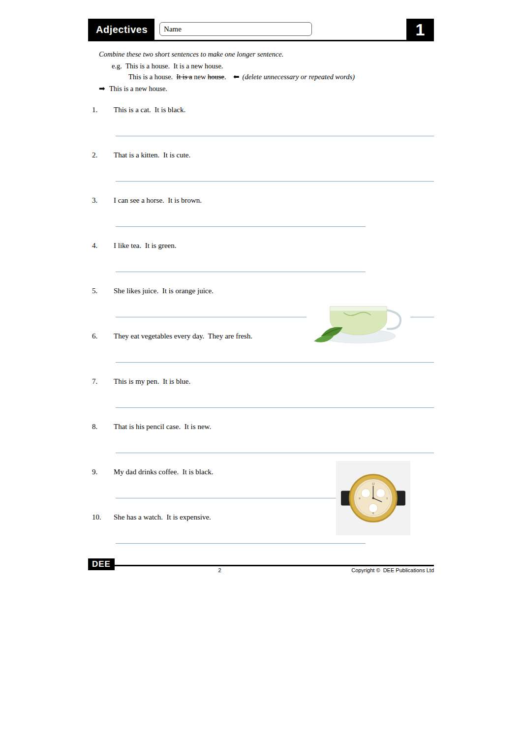Adjectives
Name
1
Combine these two short sentences to make one longer sentence.
e.g. This is a house. It is a new house.
This is a house. It is a new house.⬅(delete unnecessary or repeated words)
➡This is a new house.
This is a cat. It is black.
That is a kitten. It is cute.
I can see a horse. It is brown.
I like tea. It is green.
She likes juice. It is orange juice.
They eat vegetables every day. They are fresh.
This is my pen. It is blue.
That is his pencil case. It is new.
My dad drinks coffee. It is black.
She has a watch. It is expensive.
DEE
2
Copyright © DEE Publications Ltd